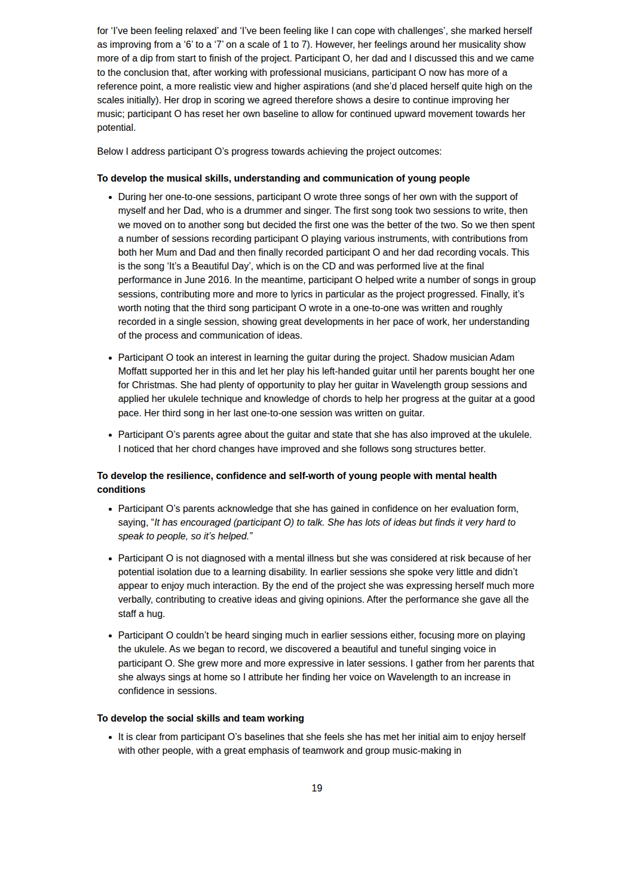for ‘I’ve been feeling relaxed’ and ‘I’ve been feeling like I can cope with challenges’, she marked herself as improving from a ‘6’ to a ‘7’ on a scale of 1 to 7). However, her feelings around her musicality show more of a dip from start to finish of the project. Participant O, her dad and I discussed this and we came to the conclusion that, after working with professional musicians, participant O now has more of a reference point, a more realistic view and higher aspirations (and she’d placed herself quite high on the scales initially). Her drop in scoring we agreed therefore shows a desire to continue improving her music; participant O has reset her own baseline to allow for continued upward movement towards her potential.
Below I address participant O’s progress towards achieving the project outcomes:
To develop the musical skills, understanding and communication of young people
During her one-to-one sessions, participant O wrote three songs of her own with the support of myself and her Dad, who is a drummer and singer. The first song took two sessions to write, then we moved on to another song but decided the first one was the better of the two. So we then spent a number of sessions recording participant O playing various instruments, with contributions from both her Mum and Dad and then finally recorded participant O and her dad recording vocals. This is the song ‘It’s a Beautiful Day’, which is on the CD and was performed live at the final performance in June 2016. In the meantime, participant O helped write a number of songs in group sessions, contributing more and more to lyrics in particular as the project progressed. Finally, it’s worth noting that the third song participant O wrote in a one-to-one was written and roughly recorded in a single session, showing great developments in her pace of work, her understanding of the process and communication of ideas.
Participant O took an interest in learning the guitar during the project. Shadow musician Adam Moffatt supported her in this and let her play his left-handed guitar until her parents bought her one for Christmas. She had plenty of opportunity to play her guitar in Wavelength group sessions and applied her ukulele technique and knowledge of chords to help her progress at the guitar at a good pace. Her third song in her last one-to-one session was written on guitar.
Participant O’s parents agree about the guitar and state that she has also improved at the ukulele. I noticed that her chord changes have improved and she follows song structures better.
To develop the resilience, confidence and self-worth of young people with mental health conditions
Participant O’s parents acknowledge that she has gained in confidence on her evaluation form, saying, “It has encouraged (participant O) to talk. She has lots of ideas but finds it very hard to speak to people, so it’s helped.”
Participant O is not diagnosed with a mental illness but she was considered at risk because of her potential isolation due to a learning disability. In earlier sessions she spoke very little and didn’t appear to enjoy much interaction. By the end of the project she was expressing herself much more verbally, contributing to creative ideas and giving opinions. After the performance she gave all the staff a hug.
Participant O couldn’t be heard singing much in earlier sessions either, focusing more on playing the ukulele. As we began to record, we discovered a beautiful and tuneful singing voice in participant O. She grew more and more expressive in later sessions. I gather from her parents that she always sings at home so I attribute her finding her voice on Wavelength to an increase in confidence in sessions.
To develop the social skills and team working
It is clear from participant O’s baselines that she feels she has met her initial aim to enjoy herself with other people, with a great emphasis of teamwork and group music-making in
19